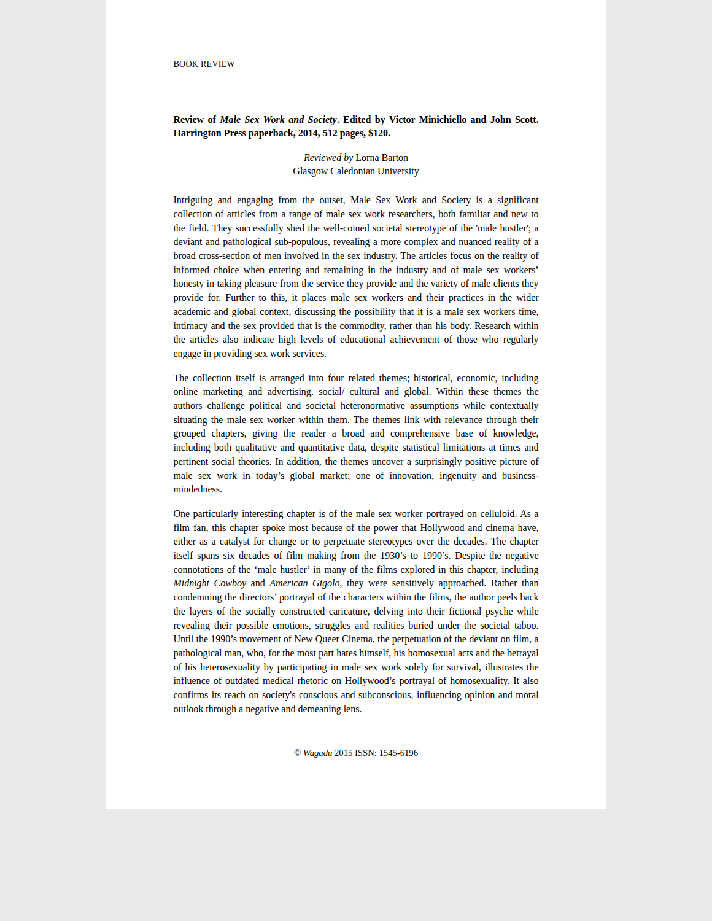BOOK REVIEW
Review of Male Sex Work and Society. Edited by Victor Minichiello and John Scott. Harrington Press paperback, 2014, 512 pages, $120.
Reviewed by Lorna Barton
Glasgow Caledonian University
Intriguing and engaging from the outset, Male Sex Work and Society is a significant collection of articles from a range of male sex work researchers, both familiar and new to the field. They successfully shed the well-coined societal stereotype of the 'male hustler'; a deviant and pathological sub-populous, revealing a more complex and nuanced reality of a broad cross-section of men involved in the sex industry. The articles focus on the reality of informed choice when entering and remaining in the industry and of male sex workers’ honesty in taking pleasure from the service they provide and the variety of male clients they provide for. Further to this, it places male sex workers and their practices in the wider academic and global context, discussing the possibility that it is a male sex workers time, intimacy and the sex provided that is the commodity, rather than his body. Research within the articles also indicate high levels of educational achievement of those who regularly engage in providing sex work services.
The collection itself is arranged into four related themes; historical, economic, including online marketing and advertising, social/ cultural and global. Within these themes the authors challenge political and societal heteronormative assumptions while contextually situating the male sex worker within them. The themes link with relevance through their grouped chapters, giving the reader a broad and comprehensive base of knowledge, including both qualitative and quantitative data, despite statistical limitations at times and pertinent social theories. In addition, the themes uncover a surprisingly positive picture of male sex work in today’s global market; one of innovation, ingenuity and business-mindedness.
One particularly interesting chapter is of the male sex worker portrayed on celluloid. As a film fan, this chapter spoke most because of the power that Hollywood and cinema have, either as a catalyst for change or to perpetuate stereotypes over the decades. The chapter itself spans six decades of film making from the 1930’s to 1990’s. Despite the negative connotations of the ‘male hustler’ in many of the films explored in this chapter, including Midnight Cowboy and American Gigolo, they were sensitively approached. Rather than condemning the directors’ portrayal of the characters within the films, the author peels back the layers of the socially constructed caricature, delving into their fictional psyche while revealing their possible emotions, struggles and realities buried under the societal taboo. Until the 1990’s movement of New Queer Cinema, the perpetuation of the deviant on film, a pathological man, who, for the most part hates himself, his homosexual acts and the betrayal of his heterosexuality by participating in male sex work solely for survival, illustrates the influence of outdated medical rhetoric on Hollywood’s portrayal of homosexuality. It also confirms its reach on society's conscious and subconscious, influencing opinion and moral outlook through a negative and demeaning lens.
© Wagadu 2015 ISSN: 1545-6196